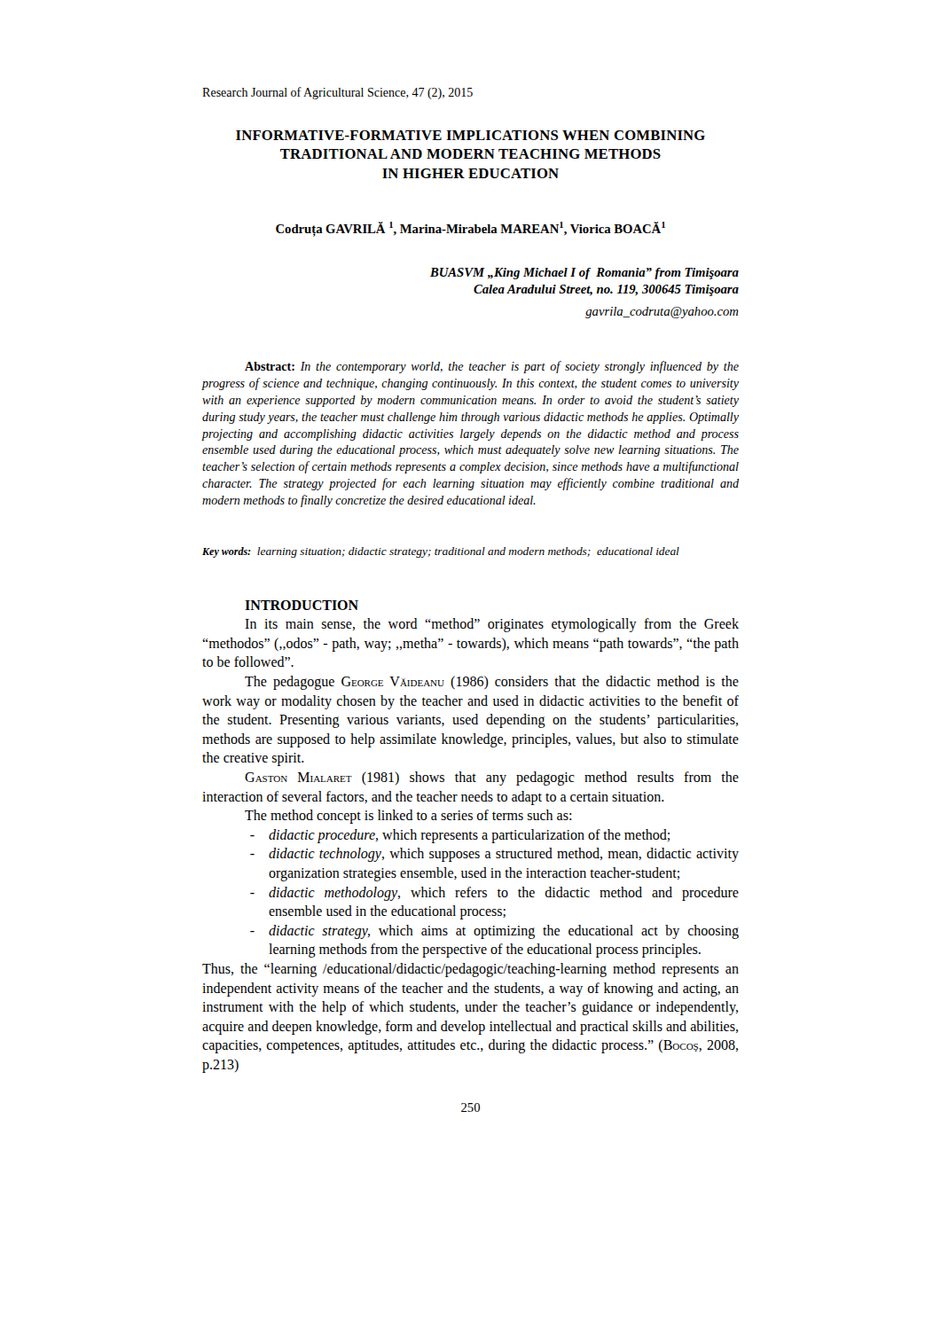Research Journal of Agricultural Science, 47 (2), 2015
Informative-Formative Implications When Combining
Traditional and Modern Teaching Methods
in Higher Education
Codruța GAVRILĂ 1, Marina-Mirabela MAREAN1, Viorica BOACĂ1
BUASVM „King Michael I of Romania” from Timişoara
Calea Aradului Street, no. 119, 300645 Timişoara
gavrila_codruta@yahoo.com
Abstract: In the contemporary world, the teacher is part of society strongly influenced by the progress of science and technique, changing continuously. In this context, the student comes to university with an experience supported by modern communication means. In order to avoid the student’s satiety during study years, the teacher must challenge him through various didactic methods he applies. Optimally projecting and accomplishing didactic activities largely depends on the didactic method and process ensemble used during the educational process, which must adequately solve new learning situations. The teacher’s selection of certain methods represents a complex decision, since methods have a multifunctional character. The strategy projected for each learning situation may efficiently combine traditional and modern methods to finally concretize the desired educational ideal.
Key words: learning situation; didactic strategy; traditional and modern methods; educational ideal
Introduction
In its main sense, the word “method” originates etymologically from the Greek “methodos” (,,odos” - path, way; ,,metha” - towards), which means “path towards”, “the path to be followed”.
The pedagogue George Văideanu (1986) considers that the didactic method is the work way or modality chosen by the teacher and used in didactic activities to the benefit of the student. Presenting various variants, used depending on the students’ particularities, methods are supposed to help assimilate knowledge, principles, values, but also to stimulate the creative spirit.
Gaston Mialaret (1981) shows that any pedagogic method results from the interaction of several factors, and the teacher needs to adapt to a certain situation.
The method concept is linked to a series of terms such as:
didactic procedure, which represents a particularization of the method;
didactic technology, which supposes a structured method, mean, didactic activity organization strategies ensemble, used in the interaction teacher-student;
didactic methodology, which refers to the didactic method and procedure ensemble used in the educational process;
didactic strategy, which aims at optimizing the educational act by choosing learning methods from the perspective of the educational process principles.
Thus, the “learning /educational/didactic/pedagogic/teaching-learning method represents an independent activity means of the teacher and the students, a way of knowing and acting, an instrument with the help of which students, under the teacher’s guidance or independently, acquire and deepen knowledge, form and develop intellectual and practical skills and abilities, capacities, competences, aptitudes, attitudes etc., during the didactic process.” (Bocoş, 2008, p.213)
250